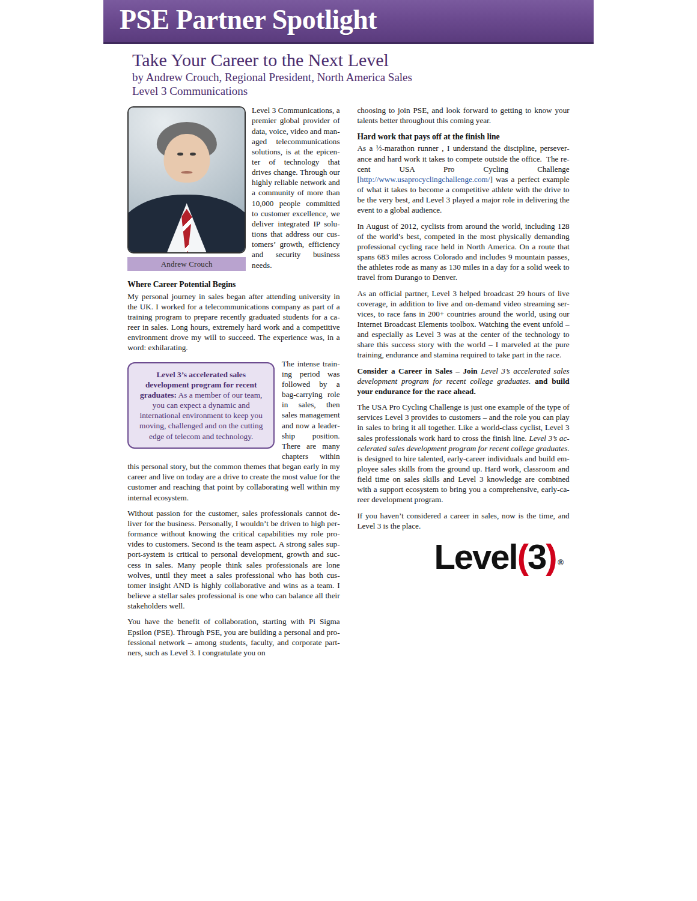PSE Partner Spotlight
Take Your Career to the Next Level
by Andrew Crouch, Regional President, North America Sales
Level 3 Communications
Andrew Crouch
Level 3 Communications, a premier global provider of data, voice, video and managed telecommunications solutions, is at the epicenter of technology that drives change. Through our highly reliable network and a community of more than 10,000 people committed to customer excellence, we deliver integrated IP solutions that address our customers’ growth, efficiency and security business needs.
Where Career Potential Begins
My personal journey in sales began after attending university in the UK. I worked for a telecommunications company as part of a training program to prepare recently graduated students for a career in sales. Long hours, extremely hard work and a competitive environment drove my will to succeed. The experience was, in a word: exhilarating.
Level 3’s accelerated sales development program for recent graduates: As a member of our team, you can expect a dynamic and international environment to keep you moving, challenged and on the cutting edge of telecom and technology.
The intense training period was followed by a bag-carrying role in sales, then sales management and now a leadership position. There are many chapters within this personal story, but the common themes that began early in my career and live on today are a drive to create the most value for the customer and reaching that point by collaborating well within my internal ecosystem.
Without passion for the customer, sales professionals cannot deliver for the business. Personally, I wouldn’t be driven to high performance without knowing the critical capabilities my role provides to customers. Second is the team aspect. A strong sales support-system is critical to personal development, growth and success in sales. Many people think sales professionals are lone wolves, until they meet a sales professional who has both customer insight AND is highly collaborative and wins as a team. I believe a stellar sales professional is one who can balance all their stakeholders well.
You have the benefit of collaboration, starting with Pi Sigma Epsilon (PSE). Through PSE, you are building a personal and professional network – among students, faculty, and corporate partners, such as Level 3. I congratulate you on
choosing to join PSE, and look forward to getting to know your talents better throughout this coming year.
Hard work that pays off at the finish line
As a ½-marathon runner , I understand the discipline, perseverance and hard work it takes to compete outside the office. The recent USA Pro Cycling Challenge [http://www.usaprocyclingchallenge.com/] was a perfect example of what it takes to become a competitive athlete with the drive to be the very best, and Level 3 played a major role in delivering the event to a global audience.
In August of 2012, cyclists from around the world, including 128 of the world’s best, competed in the most physically demanding professional cycling race held in North America. On a route that spans 683 miles across Colorado and includes 9 mountain passes, the athletes rode as many as 130 miles in a day for a solid week to travel from Durango to Denver.
As an official partner, Level 3 helped broadcast 29 hours of live coverage, in addition to live and on-demand video streaming services, to race fans in 200+ countries around the world, using our Internet Broadcast Elements toolbox. Watching the event unfold – and especially as Level 3 was at the center of the technology to share this success story with the world – I marveled at the pure training, endurance and stamina required to take part in the race.
Consider a Career in Sales – Join Level 3’s accelerated sales development program for recent college graduates. and build your endurance for the race ahead.
The USA Pro Cycling Challenge is just one example of the type of services Level 3 provides to customers – and the role you can play in sales to bring it all together. Like a world-class cyclist, Level 3 sales professionals work hard to cross the finish line. Level 3’s accelerated sales development program for recent college graduates. is designed to hire talented, early-career individuals and build employee sales skills from the ground up. Hard work, classroom and field time on sales skills and Level 3 knowledge are combined with a support ecosystem to bring you a comprehensive, early-career development program.
If you haven’t considered a career in sales, now is the time, and Level 3 is the place.
Level(3)®